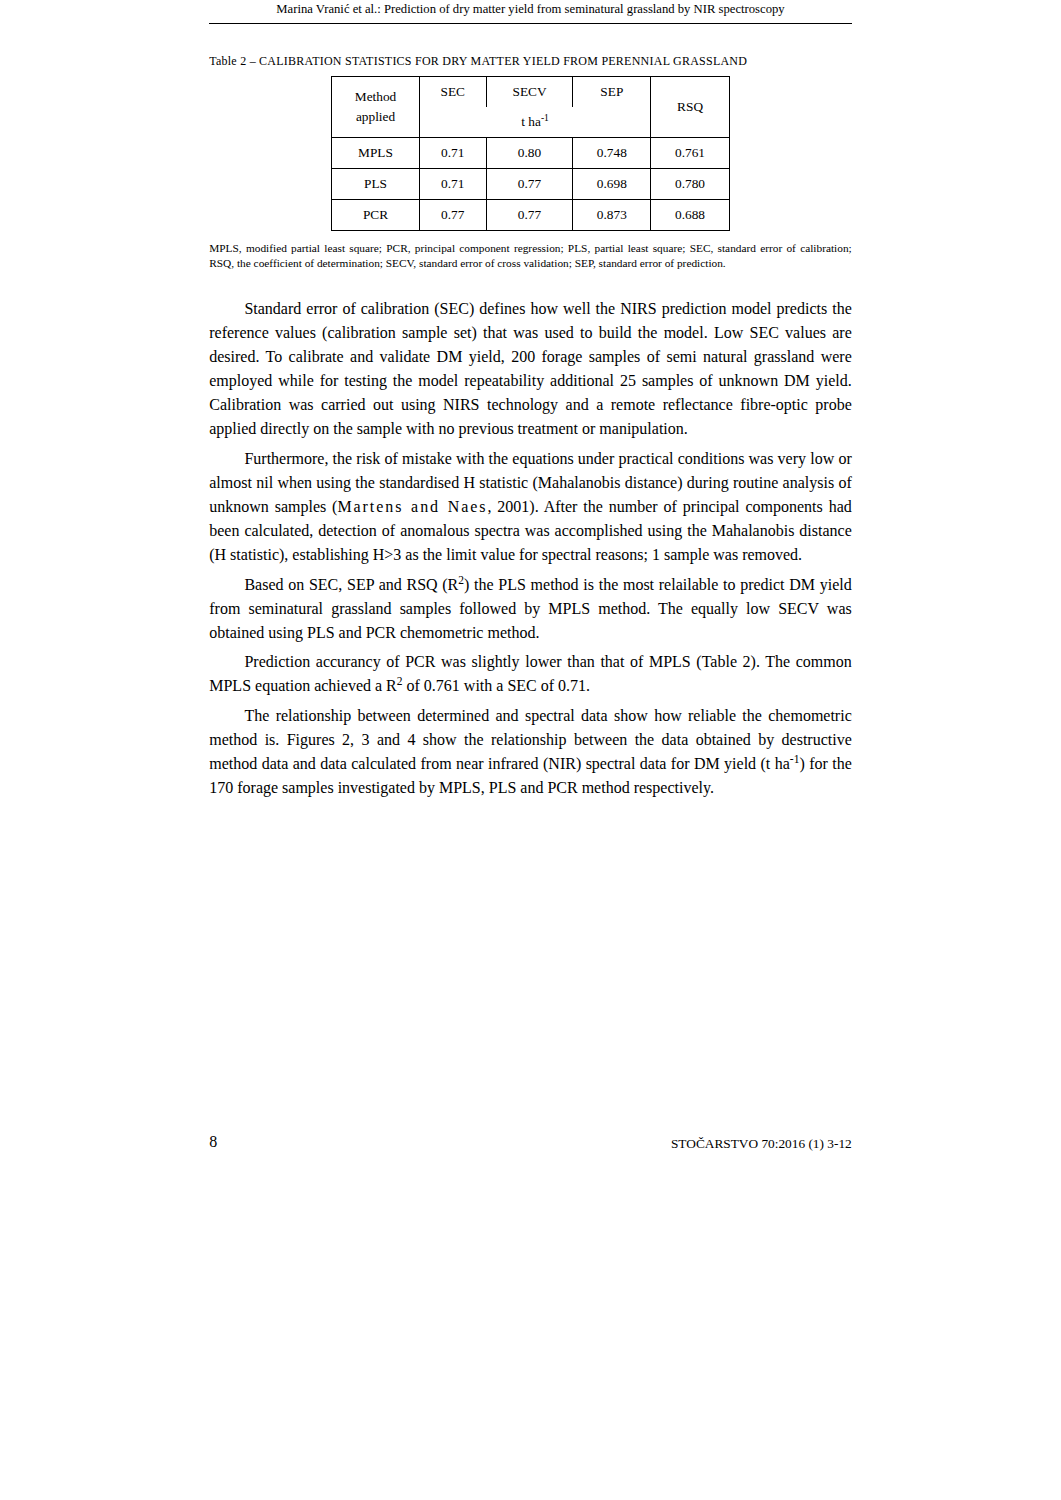Marina Vranić et al.: Prediction of dry matter yield from seminatural grassland by NIR spectroscopy
Table 2 – CALIBRATION STATISTICS FOR DRY MATTER YIELD FROM PERENNIAL GRASSLAND
| Method applied | SEC | SECV | SEP | RSQ |
| --- | --- | --- | --- | --- |
| t ha -1 |
| MPLS | 0.71 | 0.80 | 0.748 | 0.761 |
| PLS | 0.71 | 0.77 | 0.698 | 0.780 |
| PCR | 0.77 | 0.77 | 0.873 | 0.688 |
MPLS, modified partial least square; PCR, principal component regression; PLS, partial least square; SEC, standard error of calibration; RSQ, the coefficient of determination; SECV, standard error of cross validation; SEP, standard error of prediction.
Standard error of calibration (SEC) defines how well the NIRS prediction model predicts the reference values (calibration sample set) that was used to build the model. Low SEC values are desired. To calibrate and validate DM yield, 200 forage samples of semi natural grassland were employed while for testing the model repeatability additional 25 samples of unknown DM yield. Calibration was carried out using NIRS technology and a remote reflectance fibre-optic probe applied directly on the sample with no previous treatment or manipulation.
Furthermore, the risk of mistake with the equations under practical conditions was very low or almost nil when using the standardised H statistic (Mahalanobis distance) during routine analysis of unknown samples (Martens and Naes, 2001). After the number of principal components had been calculated, detection of anomalous spectra was accomplished using the Mahalanobis distance (H statistic), establishing H>3 as the limit value for spectral reasons; 1 sample was removed.
Based on SEC, SEP and RSQ (R2) the PLS method is the most relailable to predict DM yield from seminatural grassland samples followed by MPLS method. The equally low SECV was obtained using PLS and PCR chemometric method.
Prediction accurancy of PCR was slightly lower than that of MPLS (Table 2). The common MPLS equation achieved a R2 of 0.761 with a SEC of 0.71.
The relationship between determined and spectral data show how reliable the chemometric method is. Figures 2, 3 and 4 show the relationship between the data obtained by destructive method data and data calculated from near infrared (NIR) spectral data for DM yield (t ha-1) for the 170 forage samples investigated by MPLS, PLS and PCR method respectively.
8
STOČARSTVO 70:2016 (1) 3-12